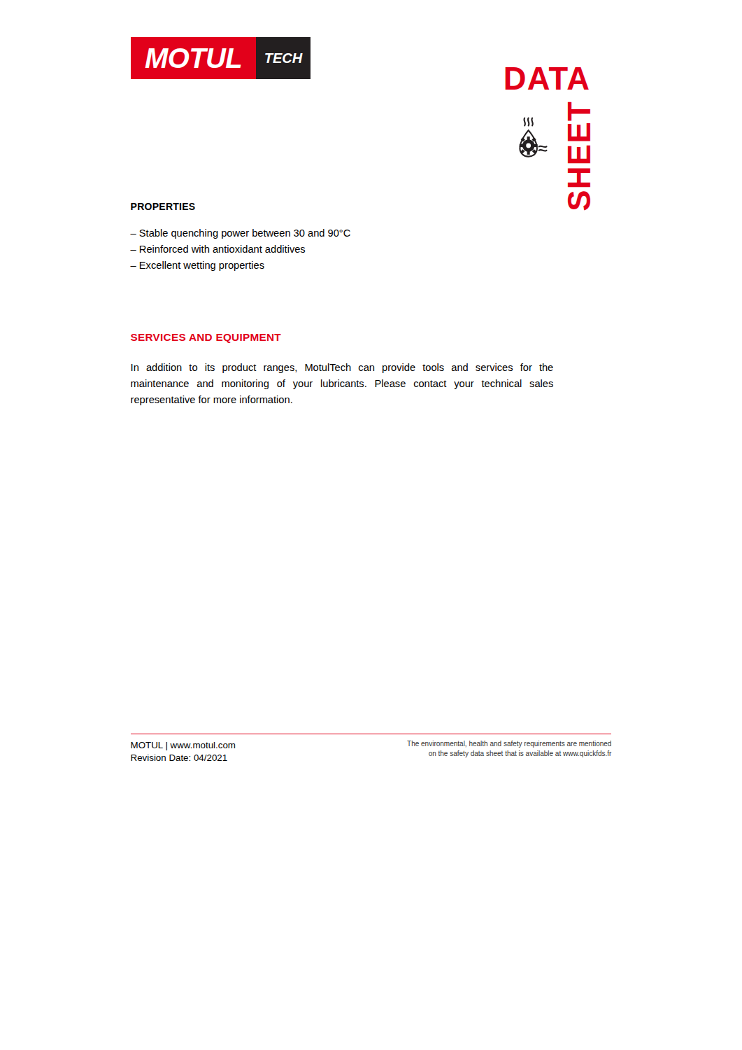MOTUL
TECH
DATA
SHEET
PROPERTIES
Stable quenching power between 30 and 90°C
Reinforced with antioxidant additives
Excellent wetting properties
SERVICES AND EQUIPMENT
In addition to its product ranges, MotulTech can provide tools and services for the maintenance and monitoring of your lubricants. Please contact your technical sales representative for more information.
MOTUL | www.motul.com
Revision Date: 04/2021
The environmental, health and safety requirements are mentioned
on the safety data sheet that is available at www.quickfds.fr